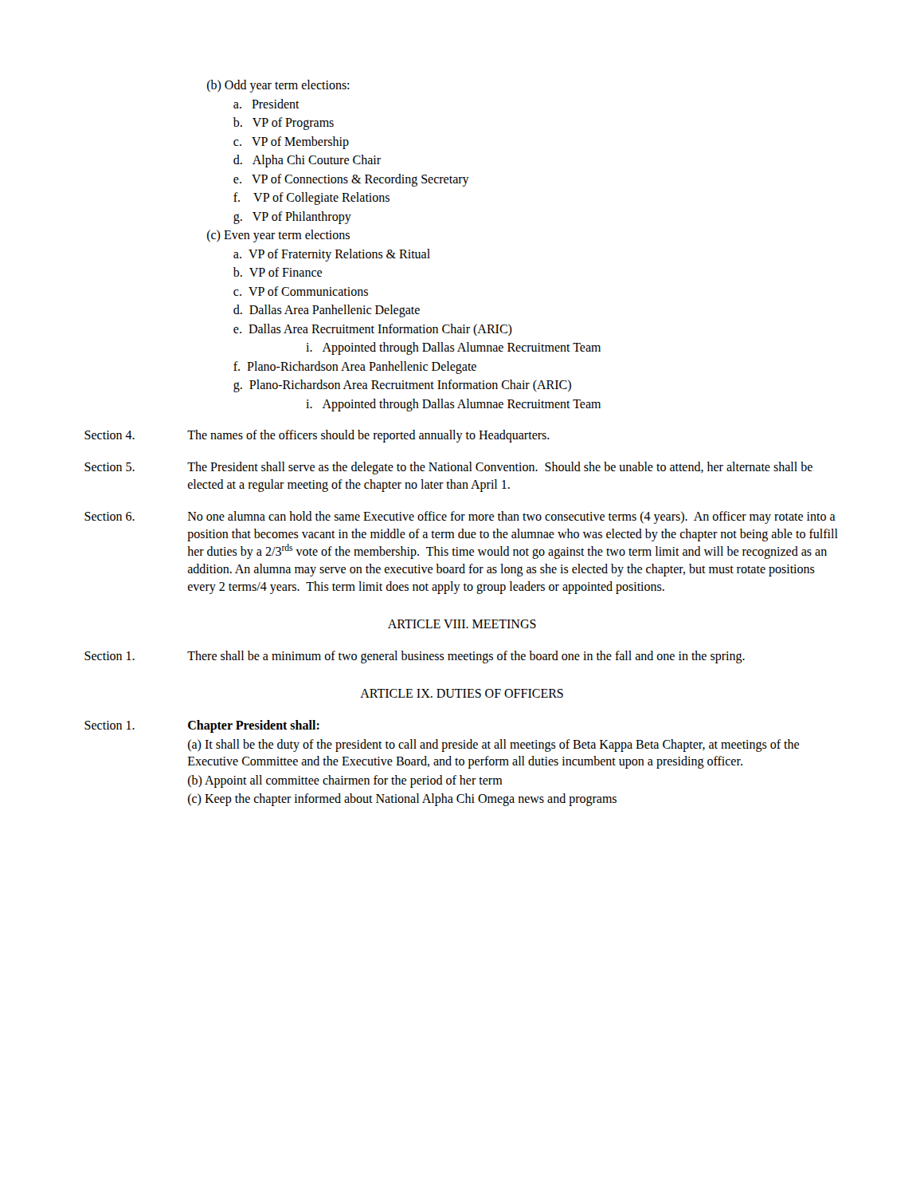(b) Odd year term elections:
a. President
b. VP of Programs
c. VP of Membership
d. Alpha Chi Couture Chair
e. VP of Connections & Recording Secretary
f. VP of Collegiate Relations
g. VP of Philanthropy
(c) Even year term elections
a. VP of Fraternity Relations & Ritual
b. VP of Finance
c. VP of Communications
d. Dallas Area Panhellenic Delegate
e. Dallas Area Recruitment Information Chair (ARIC)
i. Appointed through Dallas Alumnae Recruitment Team
f. Plano-Richardson Area Panhellenic Delegate
g. Plano-Richardson Area Recruitment Information Chair (ARIC)
i. Appointed through Dallas Alumnae Recruitment Team
Section 4.
The names of the officers should be reported annually to Headquarters.
Section 5.
The President shall serve as the delegate to the National Convention. Should she be unable to attend, her alternate shall be elected at a regular meeting of the chapter no later than April 1.
Section 6.
No one alumna can hold the same Executive office for more than two consecutive terms (4 years). An officer may rotate into a position that becomes vacant in the middle of a term due to the alumnae who was elected by the chapter not being able to fulfill her duties by a 2/3rds vote of the membership. This time would not go against the two term limit and will be recognized as an addition. An alumna may serve on the executive board for as long as she is elected by the chapter, but must rotate positions every 2 terms/4 years. This term limit does not apply to group leaders or appointed positions.
ARTICLE VIII. MEETINGS
Section 1.
There shall be a minimum of two general business meetings of the board one in the fall and one in the spring.
ARTICLE IX. DUTIES OF OFFICERS
Section 1.
Chapter President shall:
(a) It shall be the duty of the president to call and preside at all meetings of Beta Kappa Beta Chapter, at meetings of the Executive Committee and the Executive Board, and to perform all duties incumbent upon a presiding officer.
(b) Appoint all committee chairmen for the period of her term
(c) Keep the chapter informed about National Alpha Chi Omega news and programs